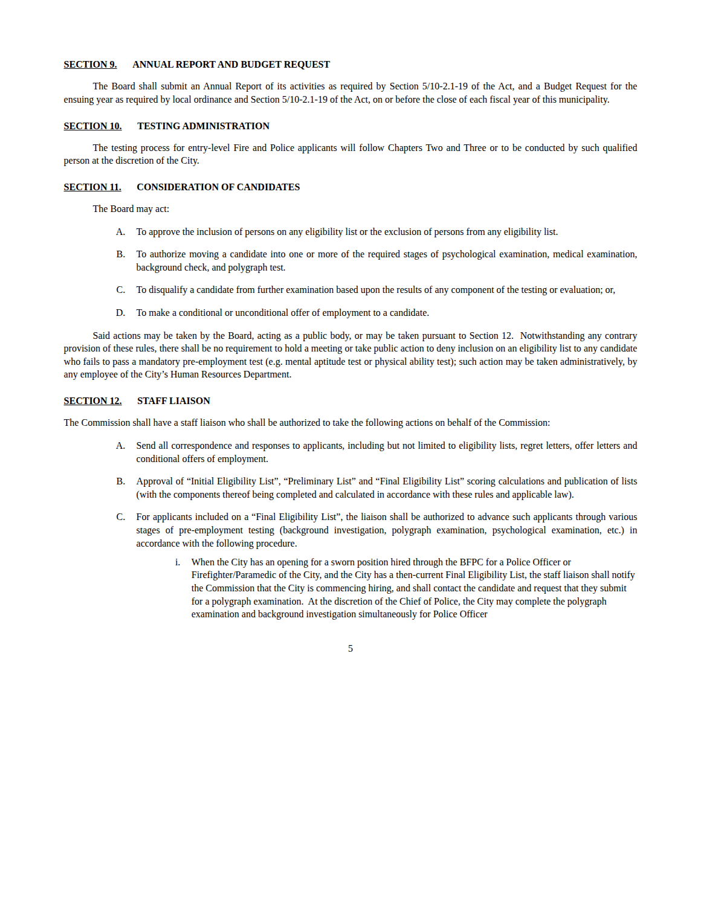SECTION 9. ANNUAL REPORT AND BUDGET REQUEST
The Board shall submit an Annual Report of its activities as required by Section 5/10-2.1-19 of the Act, and a Budget Request for the ensuing year as required by local ordinance and Section 5/10-2.1-19 of the Act, on or before the close of each fiscal year of this municipality.
SECTION 10. TESTING ADMINISTRATION
The testing process for entry-level Fire and Police applicants will follow Chapters Two and Three or to be conducted by such qualified person at the discretion of the City.
SECTION 11. CONSIDERATION OF CANDIDATES
The Board may act:
To approve the inclusion of persons on any eligibility list or the exclusion of persons from any eligibility list.
To authorize moving a candidate into one or more of the required stages of psychological examination, medical examination, background check, and polygraph test.
To disqualify a candidate from further examination based upon the results of any component of the testing or evaluation; or,
To make a conditional or unconditional offer of employment to a candidate.
Said actions may be taken by the Board, acting as a public body, or may be taken pursuant to Section 12. Notwithstanding any contrary provision of these rules, there shall be no requirement to hold a meeting or take public action to deny inclusion on an eligibility list to any candidate who fails to pass a mandatory pre-employment test (e.g. mental aptitude test or physical ability test); such action may be taken administratively, by any employee of the City’s Human Resources Department.
SECTION 12. STAFF LIAISON
The Commission shall have a staff liaison who shall be authorized to take the following actions on behalf of the Commission:
Send all correspondence and responses to applicants, including but not limited to eligibility lists, regret letters, offer letters and conditional offers of employment.
Approval of “Initial Eligibility List”, “Preliminary List” and “Final Eligibility List” scoring calculations and publication of lists (with the components thereof being completed and calculated in accordance with these rules and applicable law).
For applicants included on a “Final Eligibility List”, the liaison shall be authorized to advance such applicants through various stages of pre-employment testing (background investigation, polygraph examination, psychological examination, etc.) in accordance with the following procedure.
When the City has an opening for a sworn position hired through the BFPC for a Police Officer or Firefighter/Paramedic of the City, and the City has a then-current Final Eligibility List, the staff liaison shall notify the Commission that the City is commencing hiring, and shall contact the candidate and request that they submit for a polygraph examination. At the discretion of the Chief of Police, the City may complete the polygraph examination and background investigation simultaneously for Police Officer
5